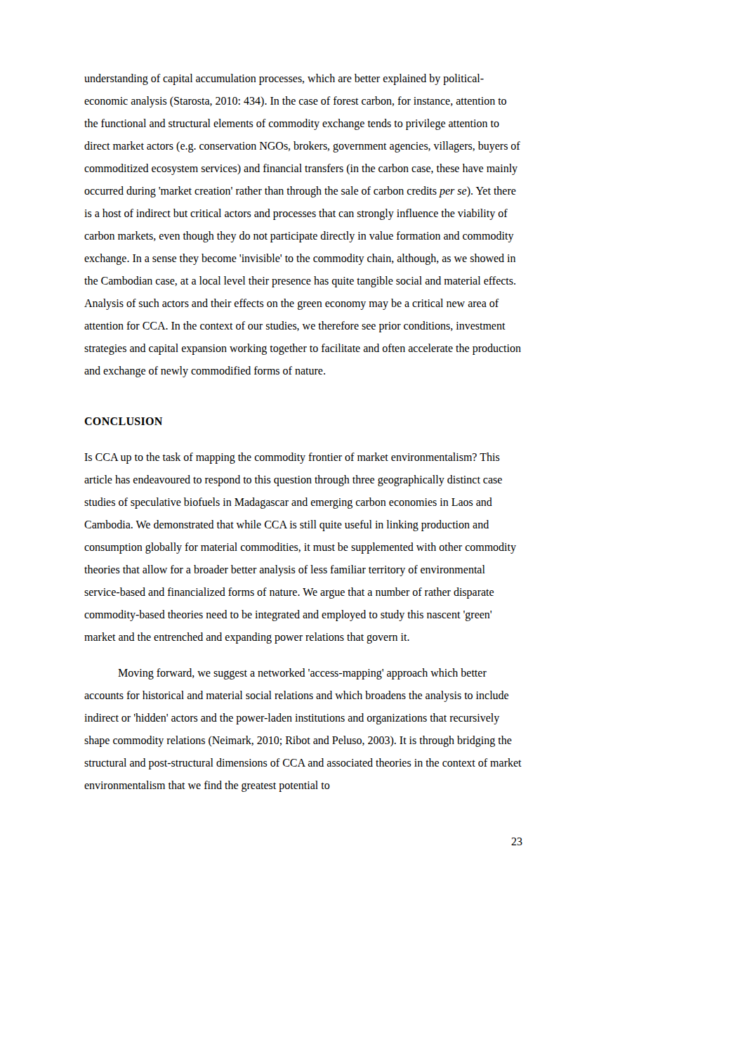understanding of capital accumulation processes, which are better explained by political-economic analysis (Starosta, 2010: 434). In the case of forest carbon, for instance, attention to the functional and structural elements of commodity exchange tends to privilege attention to direct market actors (e.g. conservation NGOs, brokers, government agencies, villagers, buyers of commoditized ecosystem services) and financial transfers (in the carbon case, these have mainly occurred during 'market creation' rather than through the sale of carbon credits per se). Yet there is a host of indirect but critical actors and processes that can strongly influence the viability of carbon markets, even though they do not participate directly in value formation and commodity exchange. In a sense they become 'invisible' to the commodity chain, although, as we showed in the Cambodian case, at a local level their presence has quite tangible social and material effects. Analysis of such actors and their effects on the green economy may be a critical new area of attention for CCA. In the context of our studies, we therefore see prior conditions, investment strategies and capital expansion working together to facilitate and often accelerate the production and exchange of newly commodified forms of nature.
Conclusion
Is CCA up to the task of mapping the commodity frontier of market environmentalism? This article has endeavoured to respond to this question through three geographically distinct case studies of speculative biofuels in Madagascar and emerging carbon economies in Laos and Cambodia. We demonstrated that while CCA is still quite useful in linking production and consumption globally for material commodities, it must be supplemented with other commodity theories that allow for a broader better analysis of less familiar territory of environmental service-based and financialized forms of nature. We argue that a number of rather disparate commodity-based theories need to be integrated and employed to study this nascent 'green' market and the entrenched and expanding power relations that govern it.
Moving forward, we suggest a networked 'access-mapping' approach which better accounts for historical and material social relations and which broadens the analysis to include indirect or 'hidden' actors and the power-laden institutions and organizations that recursively shape commodity relations (Neimark, 2010; Ribot and Peluso, 2003). It is through bridging the structural and post-structural dimensions of CCA and associated theories in the context of market environmentalism that we find the greatest potential to
23